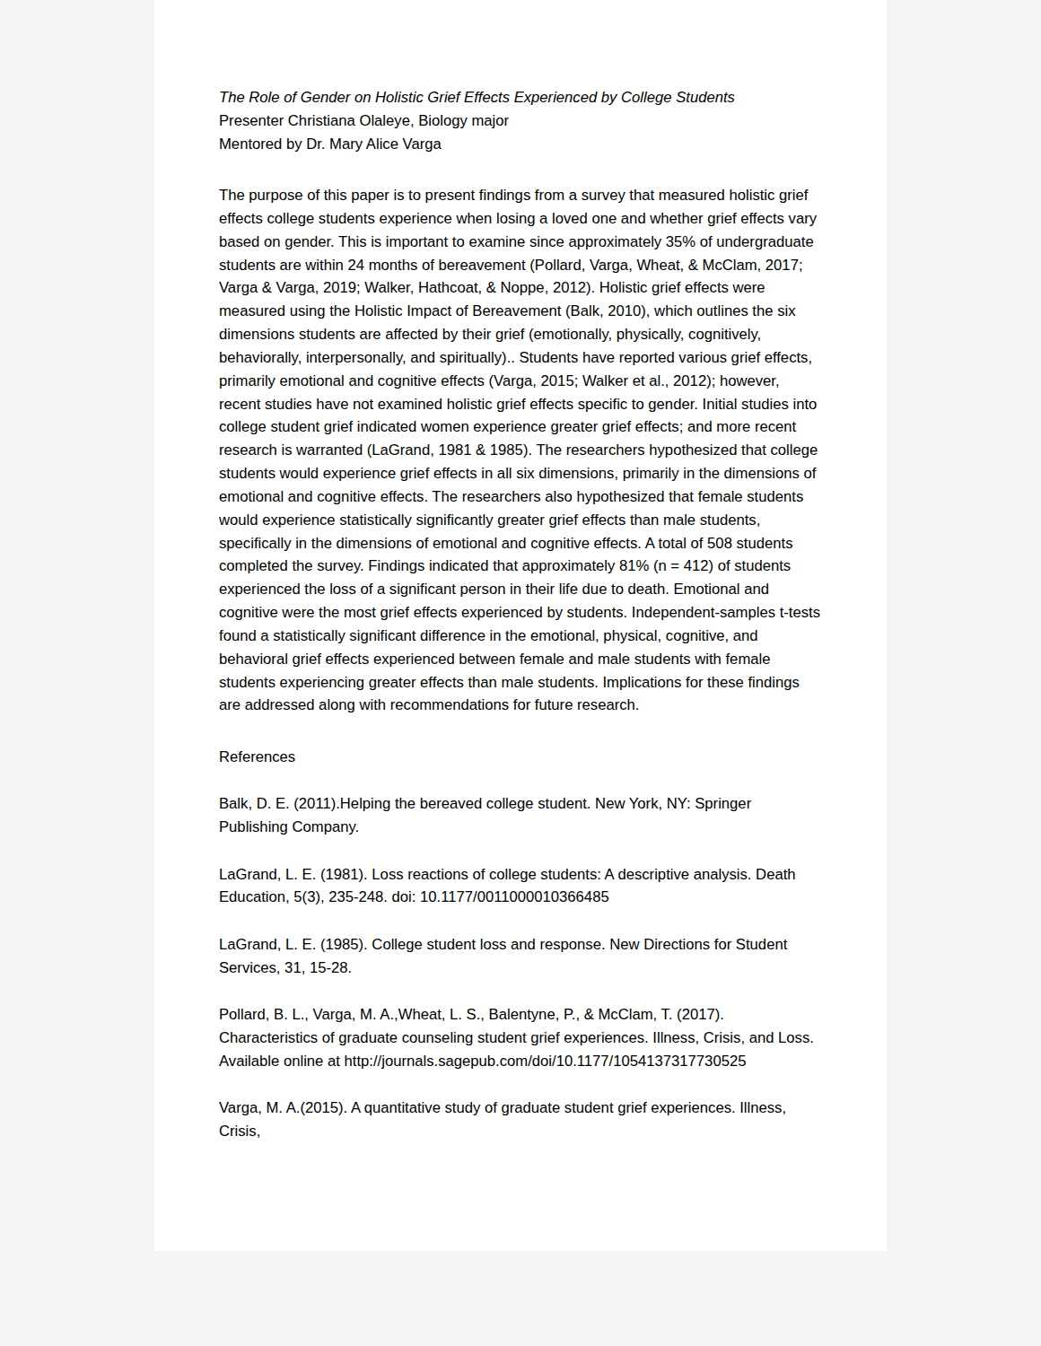The Role of Gender on Holistic Grief Effects Experienced by College Students
Presenter Christiana Olaleye, Biology major
Mentored by Dr. Mary Alice Varga
The purpose of this paper is to present findings from a survey that measured holistic grief effects college students experience when losing a loved one and whether grief effects vary based on gender. This is important to examine since approximately 35% of undergraduate students are within 24 months of bereavement (Pollard, Varga, Wheat, & McClam, 2017; Varga & Varga, 2019; Walker, Hathcoat, & Noppe, 2012). Holistic grief effects were measured using the Holistic Impact of Bereavement (Balk, 2010), which outlines the six dimensions students are affected by their grief (emotionally, physically, cognitively, behaviorally, interpersonally, and spiritually).. Students have reported various grief effects, primarily emotional and cognitive effects (Varga, 2015; Walker et al., 2012); however, recent studies have not examined holistic grief effects specific to gender. Initial studies into college student grief indicated women experience greater grief effects; and more recent research is warranted (LaGrand, 1981 & 1985). The researchers hypothesized that college students would experience grief effects in all six dimensions, primarily in the dimensions of emotional and cognitive effects. The researchers also hypothesized that female students would experience statistically significantly greater grief effects than male students, specifically in the dimensions of emotional and cognitive effects. A total of 508 students completed the survey. Findings indicated that approximately 81% (n = 412) of students experienced the loss of a significant person in their life due to death. Emotional and cognitive were the most grief effects experienced by students. Independent-samples t-tests found a statistically significant difference in the emotional, physical, cognitive, and behavioral grief effects experienced between female and male students with female students experiencing greater effects than male students. Implications for these findings are addressed along with recommendations for future research.
References
Balk, D. E. (2011).Helping the bereaved college student. New York, NY: Springer Publishing Company.
LaGrand, L. E. (1981). Loss reactions of college students: A descriptive analysis. Death Education, 5(3), 235-248. doi: 10.1177/0011000010366485
LaGrand, L. E. (1985). College student loss and response. New Directions for Student Services, 31, 15-28.
Pollard, B. L., Varga, M. A.,Wheat, L. S., Balentyne, P., & McClam, T. (2017). Characteristics of graduate counseling student grief experiences. Illness, Crisis, and Loss. Available online at http://journals.sagepub.com/doi/10.1177/1054137317730525
Varga, M. A.(2015). A quantitative study of graduate student grief experiences. Illness, Crisis,